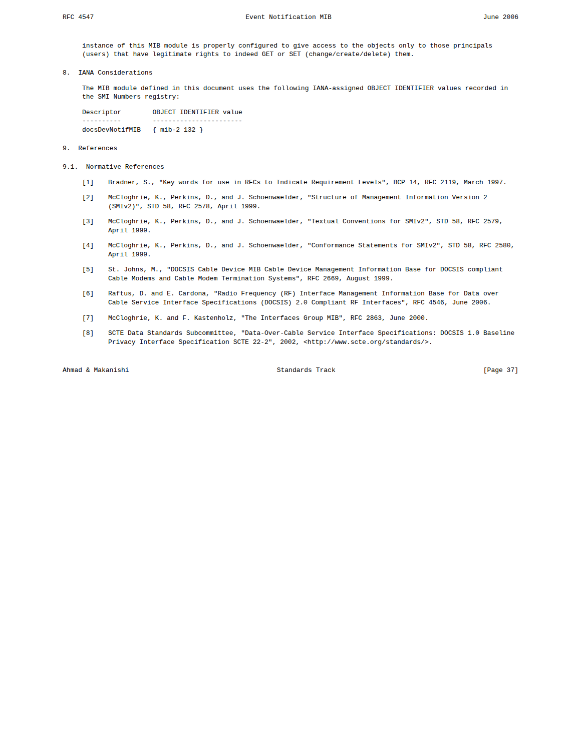RFC 4547 Event Notification MIB June 2006
instance of this MIB module is properly configured to give access to the objects only to those principals (users) that have legitimate rights to indeed GET or SET (change/create/delete) them.
8. IANA Considerations
The MIB module defined in this document uses the following IANA-assigned OBJECT IDENTIFIER values recorded in the SMI Numbers registry:
Descriptor        OBJECT IDENTIFIER value
----------        -----------------------
docsDevNotifMIB   { mib-2 132 }
9. References
9.1. Normative References
[1]
Bradner, S., "Key words for use in RFCs to Indicate Requirement Levels", BCP 14, RFC 2119, March 1997.
[2]
McCloghrie, K., Perkins, D., and J. Schoenwaelder, "Structure of Management Information Version 2 (SMIv2)", STD 58, RFC 2578, April 1999.
[3]
McCloghrie, K., Perkins, D., and J. Schoenwaelder, "Textual Conventions for SMIv2", STD 58, RFC 2579, April 1999.
[4]
McCloghrie, K., Perkins, D., and J. Schoenwaelder, "Conformance Statements for SMIv2", STD 58, RFC 2580, April 1999.
[5]
St. Johns, M., "DOCSIS Cable Device MIB Cable Device Management Information Base for DOCSIS compliant Cable Modems and Cable Modem Termination Systems", RFC 2669, August 1999.
[6]
Raftus, D. and E. Cardona, "Radio Frequency (RF) Interface Management Information Base for Data over Cable Service Interface Specifications (DOCSIS) 2.0 Compliant RF Interfaces", RFC 4546, June 2006.
[7]
McCloghrie, K. and F. Kastenholz, "The Interfaces Group MIB", RFC 2863, June 2000.
[8]
SCTE Data Standards Subcommittee, "Data-Over-Cable Service Interface Specifications: DOCSIS 1.0 Baseline Privacy Interface Specification SCTE 22-2", 2002, <http://www.scte.org/standards/>.
Ahmad & Makanishi Standards Track [Page 37]